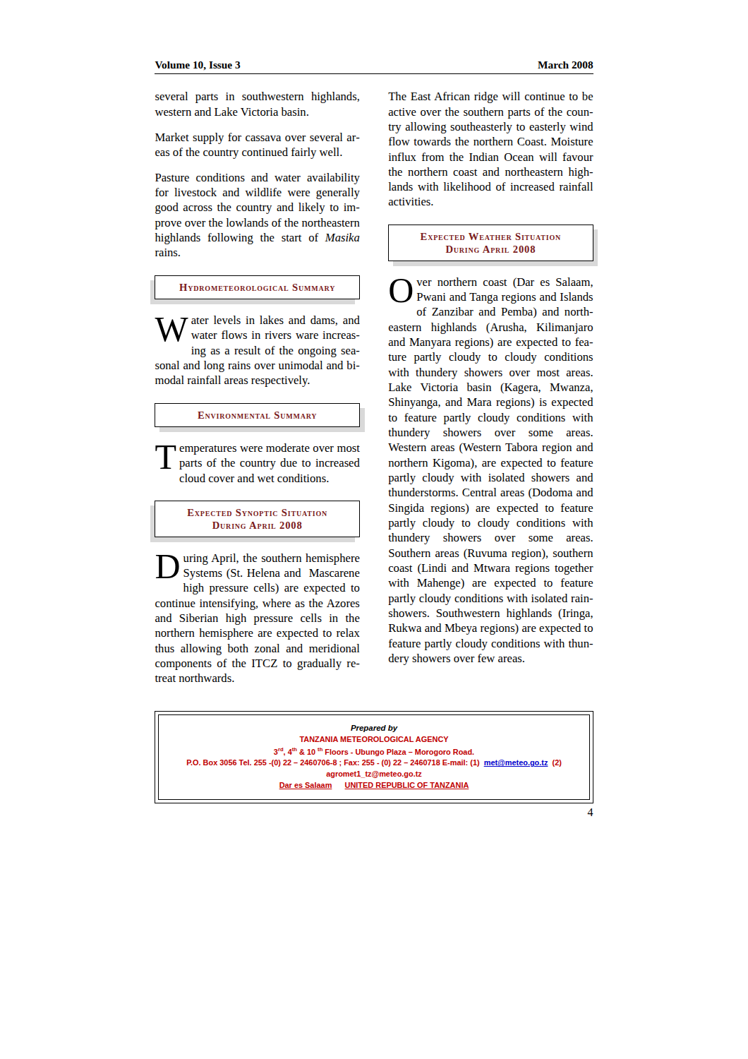Volume 10, Issue 3 March 2008
several parts in southwestern highlands, western and Lake Victoria basin.
Market supply for cassava over several areas of the country continued fairly well.
Pasture conditions and water availability for livestock and wildlife were generally good across the country and likely to improve over the lowlands of the northeastern highlands following the start of Masika rains.
Hydrometeorological Summary
Water levels in lakes and dams, and water flows in rivers ware increasing as a result of the ongoing seasonal and long rains over unimodal and bimodal rainfall areas respectively.
Environmental Summary
Temperatures were moderate over most parts of the country due to increased cloud cover and wet conditions.
Expected Synoptic Situation
During April 2008
During April, the southern hemisphere Systems (St. Helena and Mascarene high pressure cells) are expected to continue intensifying, where as the Azores and Siberian high pressure cells in the northern hemisphere are expected to relax thus allowing both zonal and meridional components of the ITCZ to gradually retreat northwards.
The East African ridge will continue to be active over the southern parts of the country allowing southeasterly to easterly wind flow towards the northern Coast. Moisture influx from the Indian Ocean will favour the northern coast and northeastern highlands with likelihood of increased rainfall activities.
Expected Weather Situation
During April 2008
Over northern coast (Dar es Salaam, Pwani and Tanga regions and Islands of Zanzibar and Pemba) and northeastern highlands (Arusha, Kilimanjaro and Manyara regions) are expected to feature partly cloudy to cloudy conditions with thundery showers over most areas. Lake Victoria basin (Kagera, Mwanza, Shinyanga, and Mara regions) is expected to feature partly cloudy conditions with thundery showers over some areas. Western areas (Western Tabora region and northern Kigoma), are expected to feature partly cloudy with isolated showers and thunderstorms. Central areas (Dodoma and Singida regions) are expected to feature partly cloudy to cloudy conditions with thundery showers over some areas. Southern areas (Ruvuma region), southern coast (Lindi and Mtwara regions together with Mahenge) are expected to feature partly cloudy conditions with isolated rainshowers. Southwestern highlands (Iringa, Rukwa and Mbeya regions) are expected to feature partly cloudy conditions with thundery showers over few areas.
Prepared by
TANZANIA METEOROLOGICAL AGENCY
3rd, 4th & 10 th Floors - Ubungo Plaza – Morogoro Road.
P.O. Box 3056 Tel. 255 -(0) 22 – 2460706-8 ; Fax: 255 - (0) 22 – 2460718 E-mail: (1) met@meteo.go.tz (2) agromet1_tz@meteo.go.tz
Dar es Salaam UNITED REPUBLIC OF TANZANIA
4